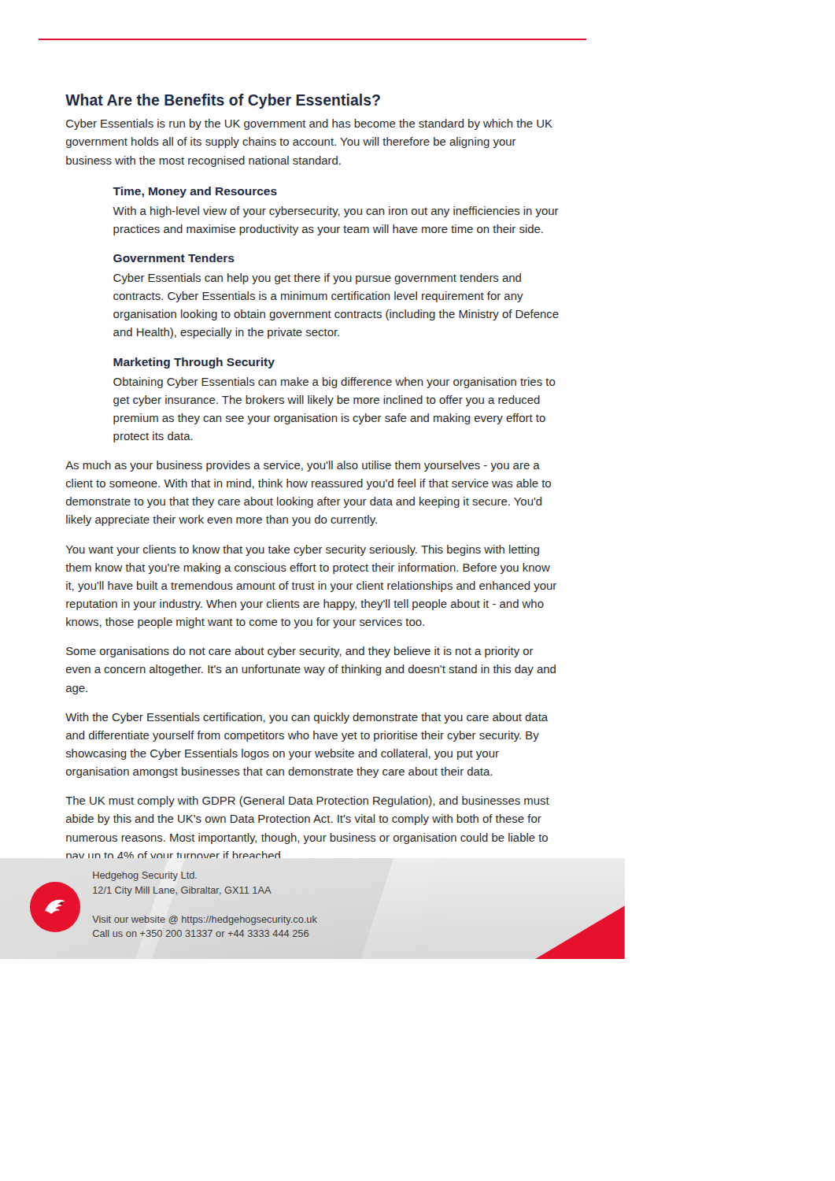What Are the Benefits of Cyber Essentials?
Cyber Essentials is run by the UK government and has become the standard by which the UK government holds all of its supply chains to account. You will therefore be aligning your business with the most recognised national standard.
Time, Money and Resources
With a high-level view of your cybersecurity, you can iron out any inefficiencies in your practices and maximise productivity as your team will have more time on their side.
Government Tenders
Cyber Essentials can help you get there if you pursue government tenders and contracts. Cyber Essentials is a minimum certification level requirement for any organisation looking to obtain government contracts (including the Ministry of Defence and Health), especially in the private sector.
Marketing Through Security
Obtaining Cyber Essentials can make a big difference when your organisation tries to get cyber insurance. The brokers will likely be more inclined to offer you a reduced premium as they can see your organisation is cyber safe and making every effort to protect its data.
As much as your business provides a service, you'll also utilise them yourselves - you are a client to someone. With that in mind, think how reassured you'd feel if that service was able to demonstrate to you that they care about looking after your data and keeping it secure. You'd likely appreciate their work even more than you do currently.
You want your clients to know that you take cyber security seriously. This begins with letting them know that you're making a conscious effort to protect their information. Before you know it, you'll have built a tremendous amount of trust in your client relationships and enhanced your reputation in your industry. When your clients are happy, they'll tell people about it - and who knows, those people might want to come to you for your services too.
Some organisations do not care about cyber security, and they believe it is not a priority or even a concern altogether. It's an unfortunate way of thinking and doesn't stand in this day and age.
With the Cyber Essentials certification, you can quickly demonstrate that you care about data and differentiate yourself from competitors who have yet to prioritise their cyber security. By showcasing the Cyber Essentials logos on your website and collateral, you put your organisation amongst businesses that can demonstrate they care about their data.
The UK must comply with GDPR (General Data Protection Regulation), and businesses must abide by this and the UK's own Data Protection Act. It's vital to comply with both of these for numerous reasons. Most importantly, though, your business or organisation could be liable to pay up to 4% of your turnover if breached.
If you are not Cyber Essentials Plus certified, the Information Commissioner's Office (ICO) can very quickly conclude that you did not implement enough measures to protect the data you hold. By having the Cyber Essentials Plus certification, you could be prevented the fine, as they would have been able to see you were trying to protect your data.
Hedgehog Security Ltd.
12/1 City Mill Lane, Gibraltar, GX11 1AA
Visit our website @ https://hedgehogsecurity.co.uk
Call us on +350 200 31337 or +44 3333 444 256